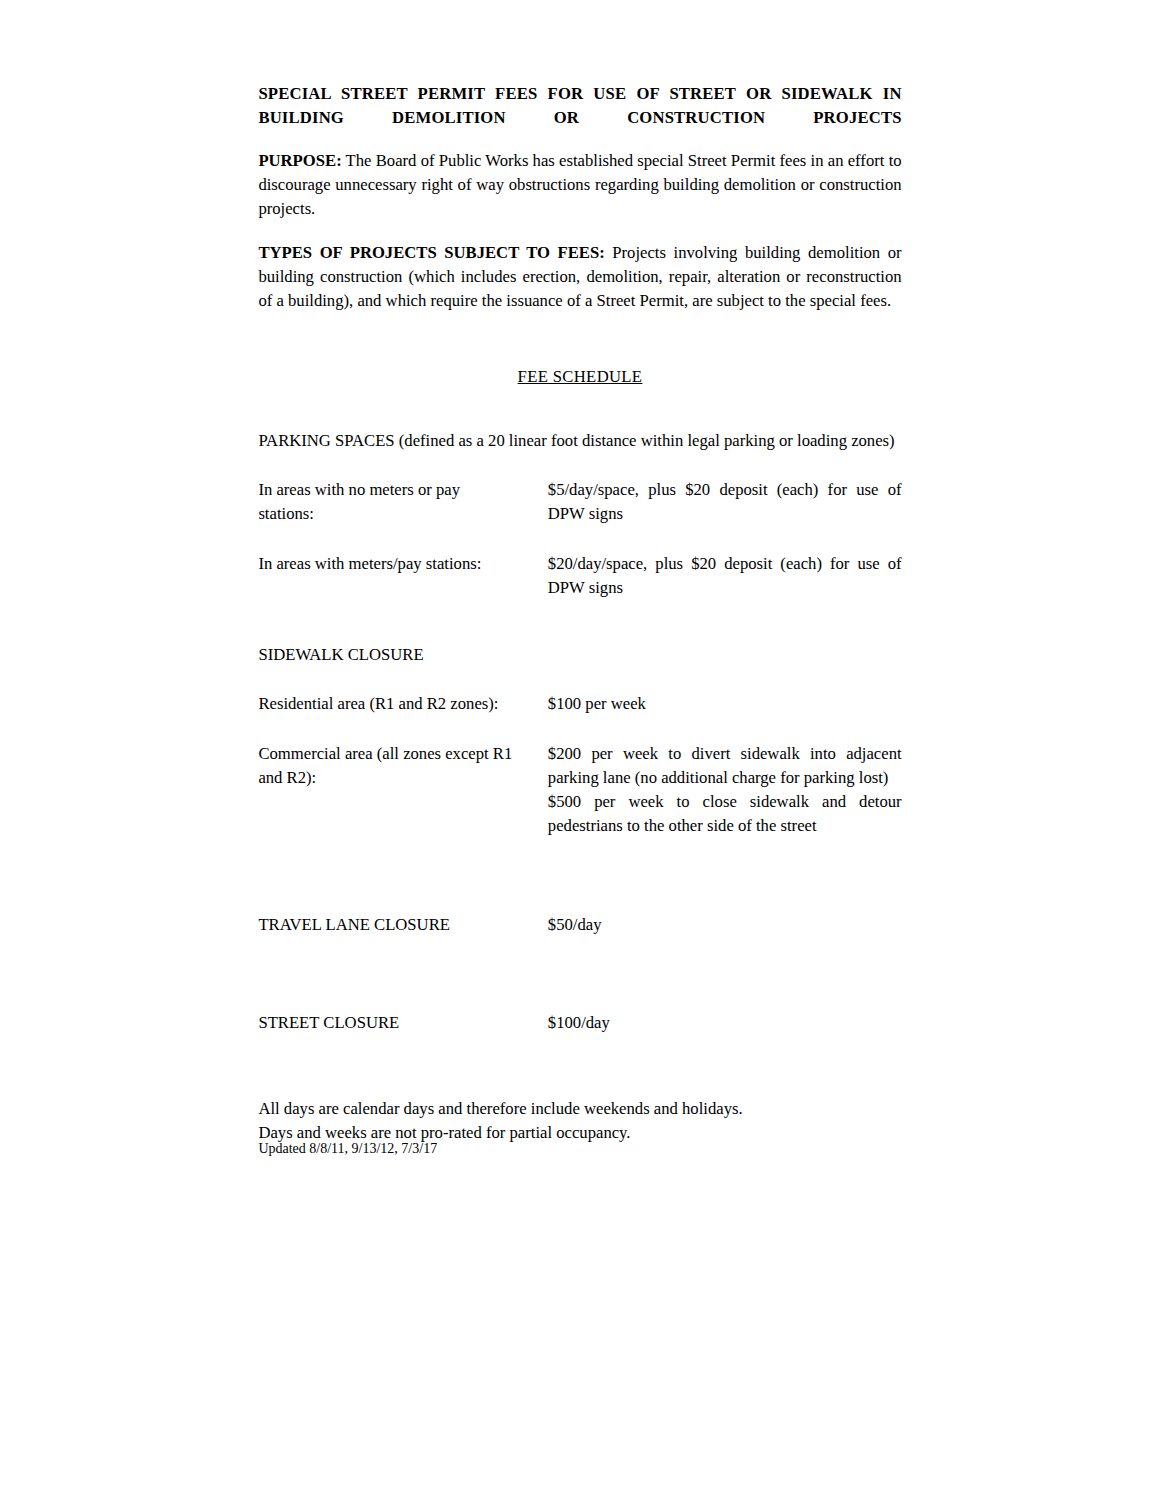SPECIAL STREET PERMIT FEES FOR USE OF STREET OR SIDEWALK IN BUILDING DEMOLITION OR CONSTRUCTION PROJECTS
PURPOSE: The Board of Public Works has established special Street Permit fees in an effort to discourage unnecessary right of way obstructions regarding building demolition or construction projects.
TYPES OF PROJECTS SUBJECT TO FEES: Projects involving building demolition or building construction (which includes erection, demolition, repair, alteration or reconstruction of a building), and which require the issuance of a Street Permit, are subject to the special fees.
FEE SCHEDULE
PARKING SPACES (defined as a 20 linear foot distance within legal parking or loading zones)
| In areas with no meters or pay stations: | $5/day/space, plus $20 deposit (each) for use of DPW signs |
| In areas with meters/pay stations: | $20/day/space, plus $20 deposit (each) for use of DPW signs |
SIDEWALK CLOSURE
| Residential area (R1 and R2 zones): | $100 per week |
| Commercial area (all zones except R1 and R2): | $200 per week to divert sidewalk into adjacent parking lane (no additional charge for parking lost) $500 per week to close sidewalk and detour pedestrians to the other side of the street |
| TRAVEL LANE CLOSURE | $50/day |
| STREET CLOSURE | $100/day |
All days are calendar days and therefore include weekends and holidays.
Days and weeks are not pro-rated for partial occupancy.
Updated 8/8/11, 9/13/12, 7/3/17